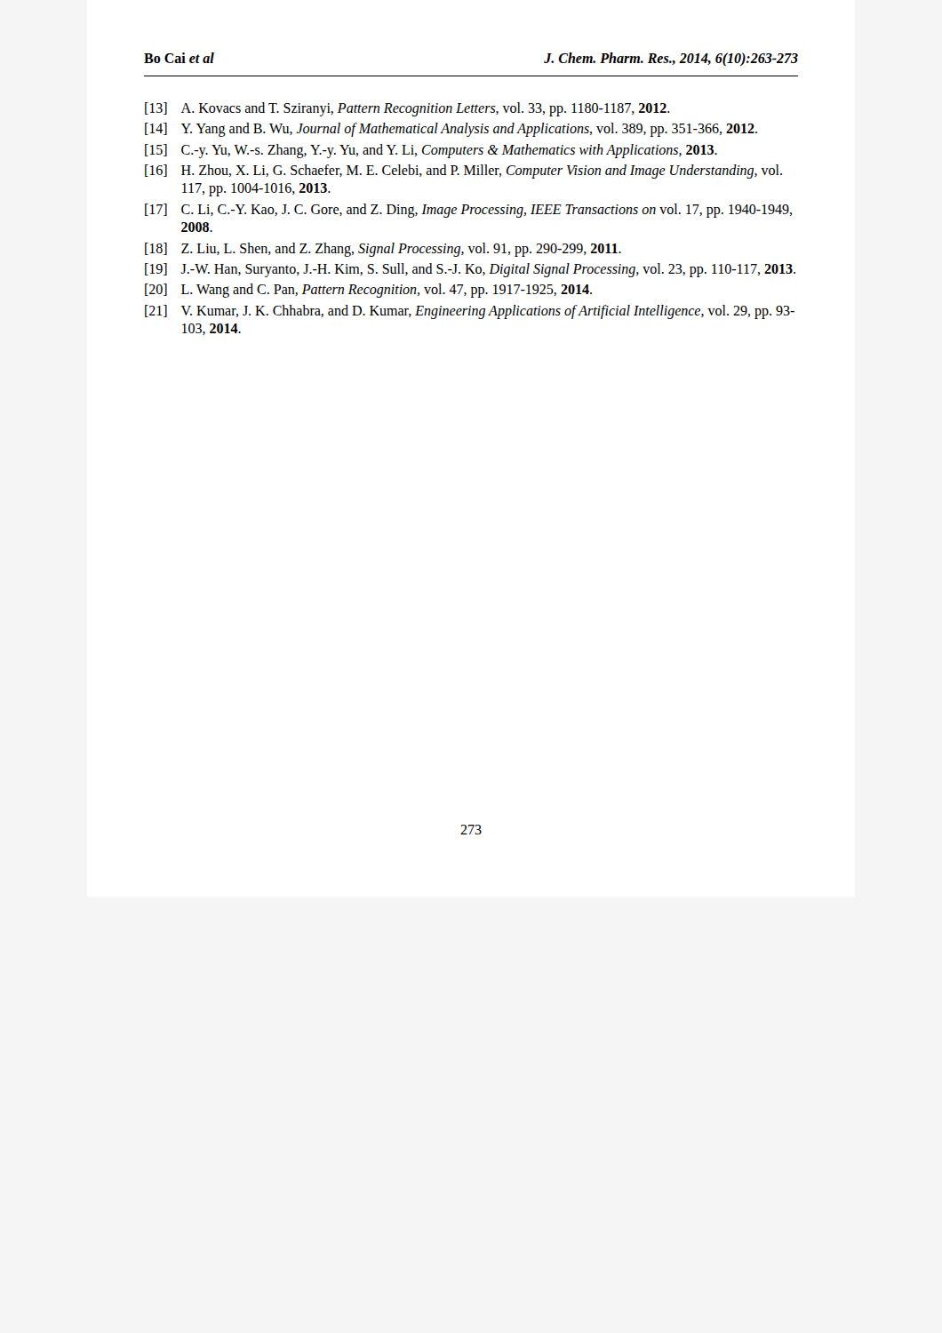Bo Cai et al
J. Chem. Pharm. Res., 2014, 6(10):263-273
[13] A. Kovacs and T. Sziranyi, Pattern Recognition Letters, vol. 33, pp. 1180-1187, 2012.
[14] Y. Yang and B. Wu, Journal of Mathematical Analysis and Applications, vol. 389, pp. 351-366, 2012.
[15] C.-y. Yu, W.-s. Zhang, Y.-y. Yu, and Y. Li, Computers & Mathematics with Applications, 2013.
[16] H. Zhou, X. Li, G. Schaefer, M. E. Celebi, and P. Miller, Computer Vision and Image Understanding, vol. 117, pp. 1004-1016, 2013.
[17] C. Li, C.-Y. Kao, J. C. Gore, and Z. Ding, Image Processing, IEEE Transactions on vol. 17, pp. 1940-1949, 2008.
[18] Z. Liu, L. Shen, and Z. Zhang, Signal Processing, vol. 91, pp. 290-299, 2011.
[19] J.-W. Han, Suryanto, J.-H. Kim, S. Sull, and S.-J. Ko, Digital Signal Processing, vol. 23, pp. 110-117, 2013.
[20] L. Wang and C. Pan, Pattern Recognition, vol. 47, pp. 1917-1925, 2014.
[21] V. Kumar, J. K. Chhabra, and D. Kumar, Engineering Applications of Artificial Intelligence, vol. 29, pp. 93-103, 2014.
273